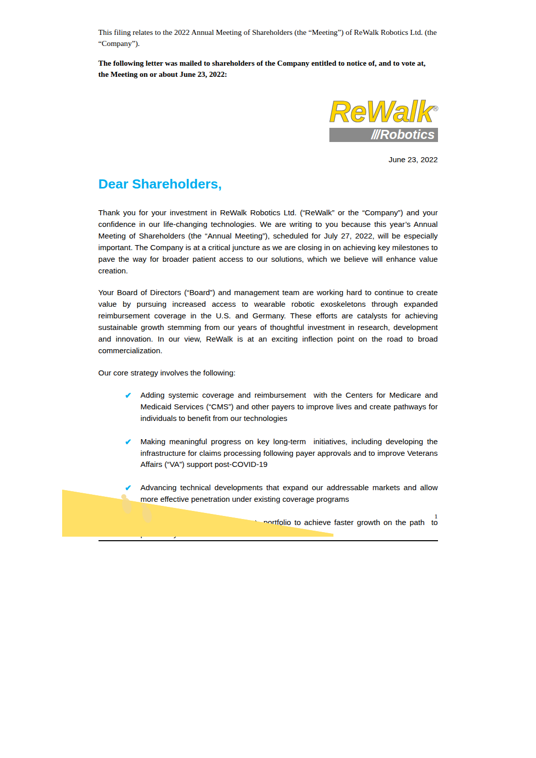This filing relates to the 2022 Annual Meeting of Shareholders (the “Meeting”) of ReWalk Robotics Ltd. (the “Company”).
The following letter was mailed to shareholders of the Company entitled to notice of, and to vote at, the Meeting on or about June 23, 2022:
ReWalk®
///Robotics
June 23, 2022
Dear Shareholders,
Thank you for your investment in ReWalk Robotics Ltd. (“ReWalk” or the “Company”) and your confidence in our life-changing technologies. We are writing to you because this year’s Annual Meeting of Shareholders (the “Annual Meeting”), scheduled for July 27, 2022, will be especially important. The Company is at a critical juncture as we are closing in on achieving key milestones to pave the way for broader patient access to our solutions, which we believe will enhance value creation.
Your Board of Directors (“Board”) and management team are working hard to continue to create value by pursuing increased access to wearable robotic exoskeletons through expanded reimbursement coverage in the U.S. and Germany. These efforts are catalysts for achieving sustainable growth stemming from our years of thoughtful investment in research, development and innovation. In our view, ReWalk is at an exciting inflection point on the road to broad commercialization.
Our core strategy involves the following:
Adding systemic coverage and reimbursement with the Centers for Medicare and Medicaid Services (“CMS”) and other payers to improve lives and create pathways for individuals to benefit from our technologies
Making meaningful progress on key long-term initiatives, including developing the infrastructure for claims processing following payer approvals and to improve Veterans Affairs (“VA”) support post-COVID-19
Advancing technical developments that expand our addressable markets and allow more effective penetration under existing coverage programs
Expanding the Company product portfolio to achieve faster growth on the path to profitability
1